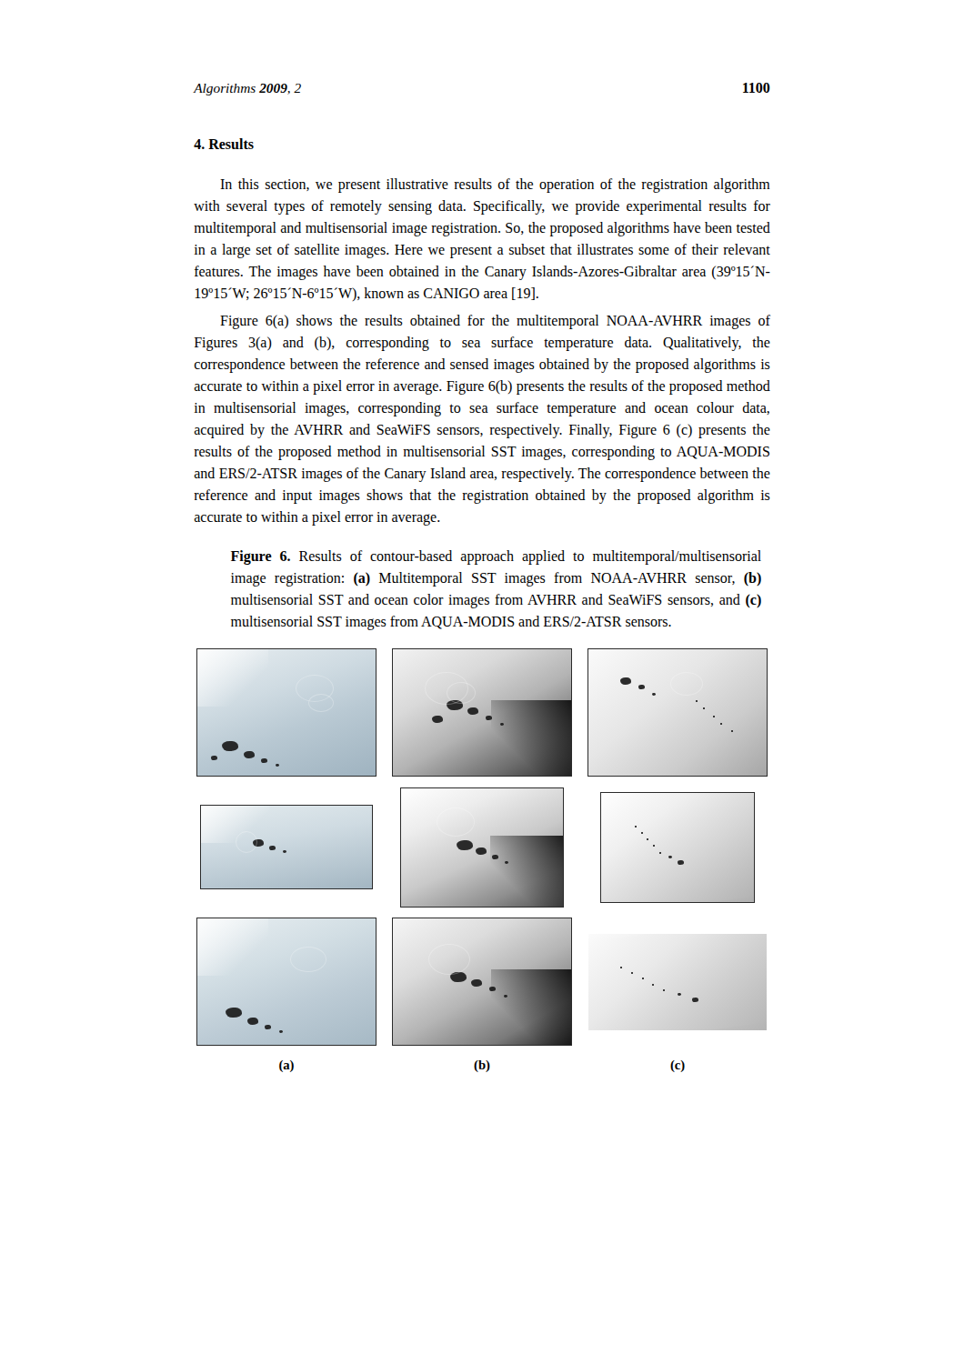Algorithms 2009, 2
1100
4. Results
In this section, we present illustrative results of the operation of the registration algorithm with several types of remotely sensing data. Specifically, we provide experimental results for multitemporal and multisensorial image registration. So, the proposed algorithms have been tested in a large set of satellite images. Here we present a subset that illustrates some of their relevant features. The images have been obtained in the Canary Islands-Azores-Gibraltar area (39º15´N-19º15´W; 26º15´N-6º15´W), known as CANIGO area [19].
Figure 6(a) shows the results obtained for the multitemporal NOAA-AVHRR images of Figures 3(a) and (b), corresponding to sea surface temperature data. Qualitatively, the correspondence between the reference and sensed images obtained by the proposed algorithms is accurate to within a pixel error in average. Figure 6(b) presents the results of the proposed method in multisensorial images, corresponding to sea surface temperature and ocean colour data, acquired by the AVHRR and SeaWiFS sensors, respectively. Finally, Figure 6 (c) presents the results of the proposed method in multisensorial SST images, corresponding to AQUA-MODIS and ERS/2-ATSR images of the Canary Island area, respectively. The correspondence between the reference and input images shows that the registration obtained by the proposed algorithm is accurate to within a pixel error in average.
Figure 6. Results of contour-based approach applied to multitemporal/multisensorial image registration: (a) Multitemporal SST images from NOAA-AVHRR sensor, (b) multisensorial SST and ocean color images from AVHRR and SeaWiFS sensors, and (c) multisensorial SST images from AQUA-MODIS and ERS/2-ATSR sensors.
(a)
(b)
(c)